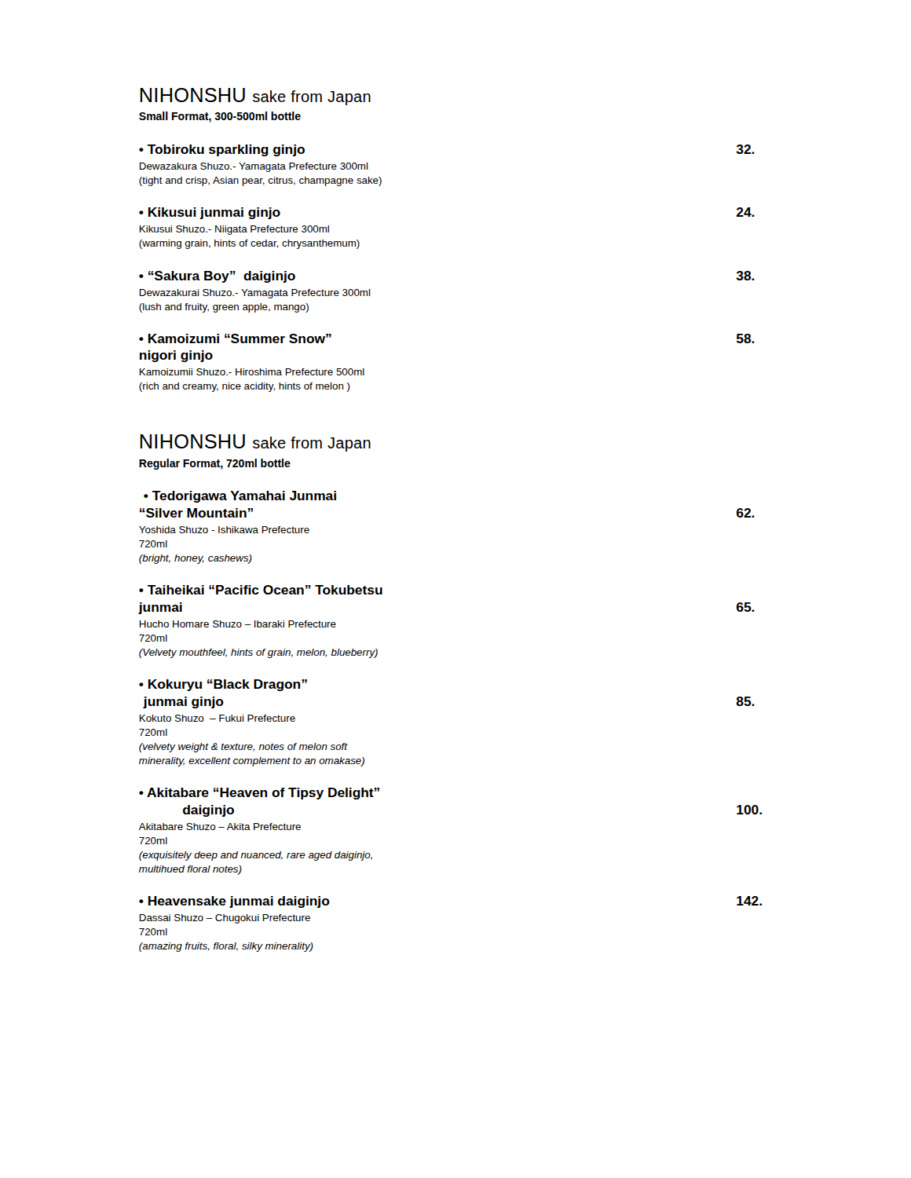NIHONSHU sake from Japan
Small Format, 300-500ml bottle
• Tobiroku sparkling ginjo 32.
Dewazakura Shuzo.- Yamagata Prefecture 300ml
(tight and crisp, Asian pear, citrus, champagne sake)
• Kikusui junmai ginjo 24.
Kikusui Shuzo.- Niigata Prefecture 300ml
(warming grain, hints of cedar, chrysanthemum)
• “Sakura Boy” daiginjo 38.
Dewazakurai Shuzo.- Yamagata Prefecture 300ml
(lush and fruity, green apple, mango)
• Kamoizumi “Summer Snow” 58.
nigori ginjo
Kamoizumii Shuzo.- Hiroshima Prefecture 500ml
(rich and creamy, nice acidity, hints of melon )
NIHONSHU sake from Japan
Regular Format, 720ml bottle
• Tedorigawa Yamahai Junmai
“Silver Mountain” 62.
Yoshida Shuzo - Ishikawa Prefecture
720ml
(bright, honey, cashews)
• Taiheikai “Pacific Ocean” Tokubetsu
junmai 65.
Hucho Homare Shuzo – Ibaraki Prefecture
720ml
(Velvety mouthfeel, hints of grain, melon, blueberry)
• Kokuryu “Black Dragon”
junmai ginjo 85.
Kokuto Shuzo – Fukui Prefecture
720ml
(velvety weight & texture, notes of melon soft
minerality, excellent complement to an omakase)
• Akitabare “Heaven of Tipsy Delight”
daiginjo 100.
Akitabare Shuzo – Akita Prefecture
720ml
(exquisitely deep and nuanced, rare aged daiginjo,
multihued floral notes)
• Heavensake junmai daiginjo 142.
Dassai Shuzo – Chugokui Prefecture
720ml
(amazing fruits, floral, silky minerality)